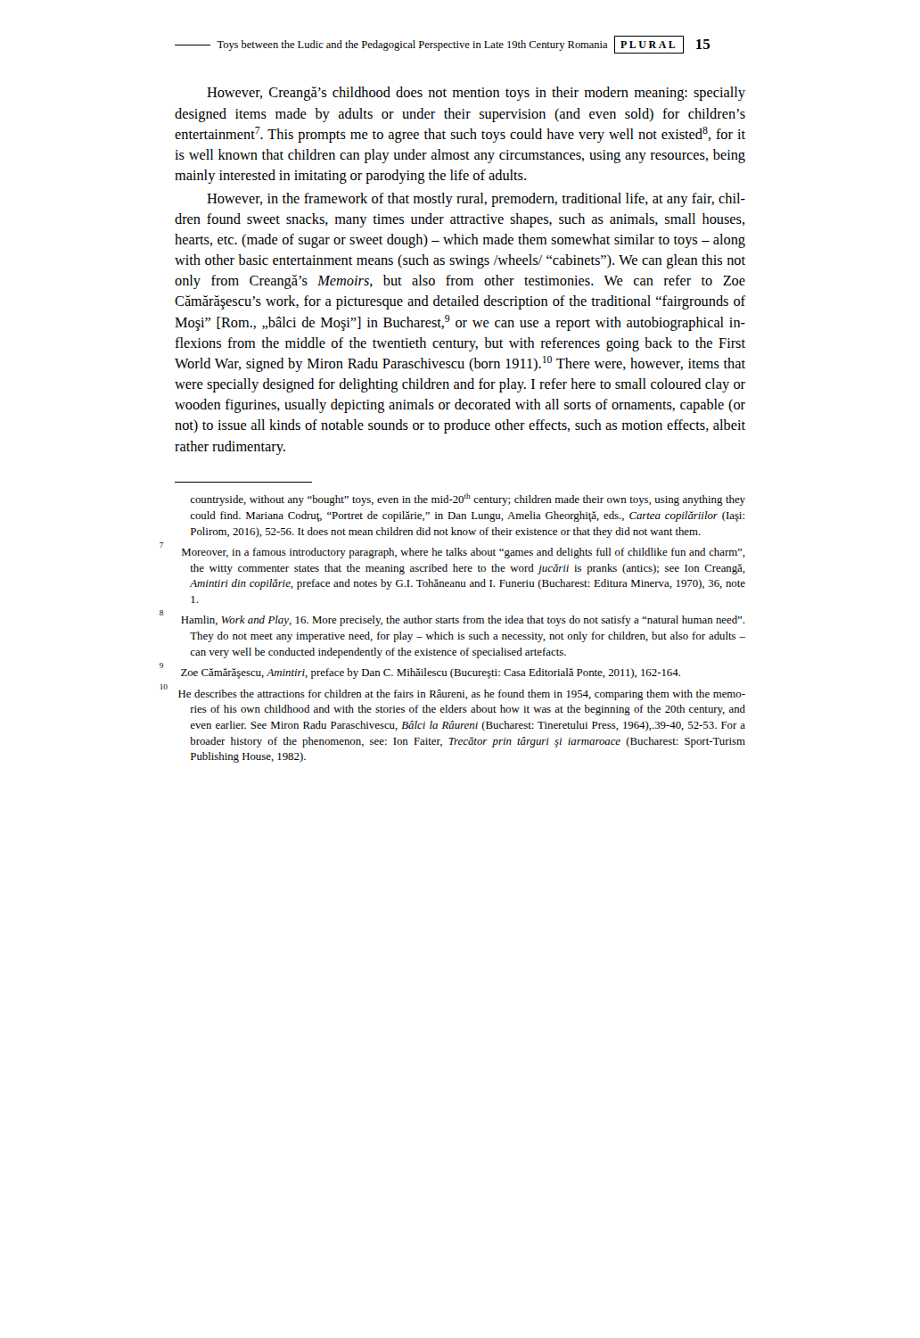Toys between the Ludic and the Pedagogical Perspective in Late 19th Century Romania PLURAL 15
However, Creangă’s childhood does not mention toys in their modern meaning: specially designed items made by adults or under their supervision (and even sold) for children’s entertainment7. This prompts me to agree that such toys could have very well not existed8, for it is well known that children can play under almost any circumstances, using any resources, being mainly interested in imitating or parodying the life of adults.
However, in the framework of that mostly rural, premodern, traditional life, at any fair, children found sweet snacks, many times under attractive shapes, such as animals, small houses, hearts, etc. (made of sugar or sweet dough) – which made them somewhat similar to toys – along with other basic entertainment means (such as swings /wheels/ “cabinets”). We can glean this not only from Creangă’s Memoirs, but also from other testimonies. We can refer to Zoe Cămărăşescu’s work, for a picturesque and detailed description of the traditional “fairgrounds of Moşi” [Rom., „bâlci de Moşi”] in Bucharest,9 or we can use a report with autobiographical inflexions from the middle of the twentieth century, but with references going back to the First World War, signed by Miron Radu Paraschivescu (born 1911).10 There were, however, items that were specially designed for delighting children and for play. I refer here to small coloured clay or wooden figurines, usually depicting animals or decorated with all sorts of ornaments, capable (or not) to issue all kinds of notable sounds or to produce other effects, such as motion effects, albeit rather rudimentary.
countryside, without any “bought” toys, even in the mid-20th century; children made their own toys, using anything they could find. Mariana Codruţ, “Portret de copilărie,” in Dan Lungu, Amelia Gheorghiţă, eds., Cartea copilăriilor (Iaşi: Polirom, 2016), 52-56. It does not mean children did not know of their existence or that they did not want them.
7 Moreover, in a famous introductory paragraph, where he talks about “games and delights full of childlike fun and charm”, the witty commenter states that the meaning ascribed here to the word jucării is pranks (antics); see Ion Creangă, Amintiri din copilărie, preface and notes by G.I. Tohăneanu and I. Funeriu (Bucharest: Editura Minerva, 1970), 36, note 1.
8 Hamlin, Work and Play, 16. More precisely, the author starts from the idea that toys do not satisfy a “natural human need”. They do not meet any imperative need, for play – which is such a necessity, not only for children, but also for adults – can very well be conducted independently of the existence of specialised artefacts.
9 Zoe Cămărăşescu, Amintiri, preface by Dan C. Mihăilescu (Bucureşti: Casa Editorială Ponte, 2011), 162-164.
10 He describes the attractions for children at the fairs in Râureni, as he found them in 1954, comparing them with the memories of his own childhood and with the stories of the elders about how it was at the beginning of the 20th century, and even earlier. See Miron Radu Paraschivescu, Bâlci la Râureni (Bucharest: Tineretului Press, 1964),.39-40, 52-53. For a broader history of the phenomenon, see: Ion Faiter, Trecător prin târguri şi iarmaroace (Bucharest: Sport-Turism Publishing House, 1982).